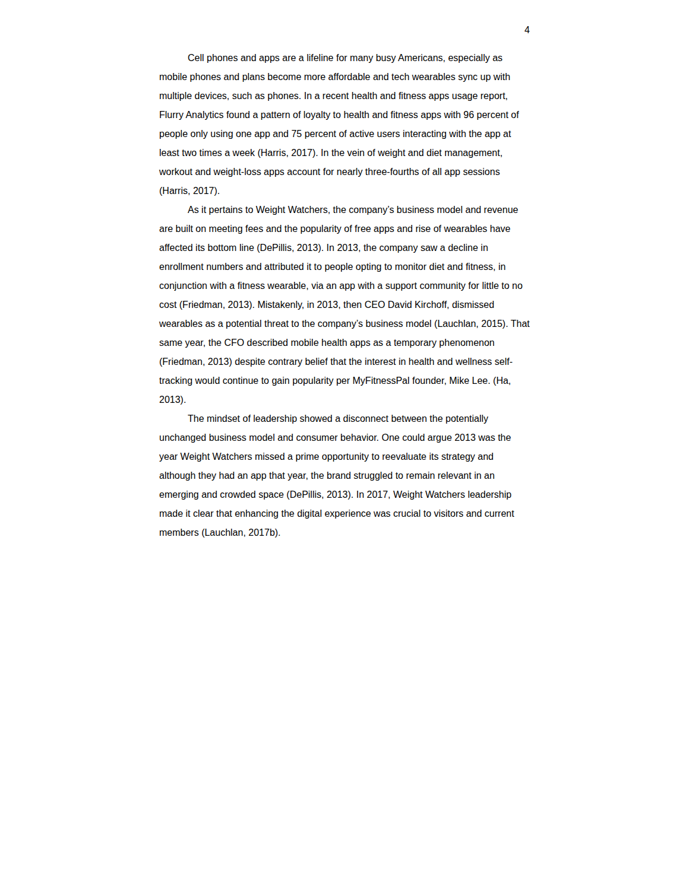4
Cell phones and apps are a lifeline for many busy Americans, especially as mobile phones and plans become more affordable and tech wearables sync up with multiple devices, such as phones. In a recent health and fitness apps usage report, Flurry Analytics found a pattern of loyalty to health and fitness apps with 96 percent of people only using one app and 75 percent of active users interacting with the app at least two times a week (Harris, 2017). In the vein of weight and diet management, workout and weight-loss apps account for nearly three-fourths of all app sessions (Harris, 2017).
As it pertains to Weight Watchers, the company’s business model and revenue are built on meeting fees and the popularity of free apps and rise of wearables have affected its bottom line (DePillis, 2013). In 2013, the company saw a decline in enrollment numbers and attributed it to people opting to monitor diet and fitness, in conjunction with a fitness wearable, via an app with a support community for little to no cost (Friedman, 2013). Mistakenly, in 2013, then CEO David Kirchoff, dismissed wearables as a potential threat to the company’s business model (Lauchlan, 2015). That same year, the CFO described mobile health apps as a temporary phenomenon (Friedman, 2013) despite contrary belief that the interest in health and wellness self-tracking would continue to gain popularity per MyFitnessPal founder, Mike Lee. (Ha, 2013).
The mindset of leadership showed a disconnect between the potentially unchanged business model and consumer behavior. One could argue 2013 was the year Weight Watchers missed a prime opportunity to reevaluate its strategy and although they had an app that year, the brand struggled to remain relevant in an emerging and crowded space (DePillis, 2013). In 2017, Weight Watchers leadership made it clear that enhancing the digital experience was crucial to visitors and current members (Lauchlan, 2017b).